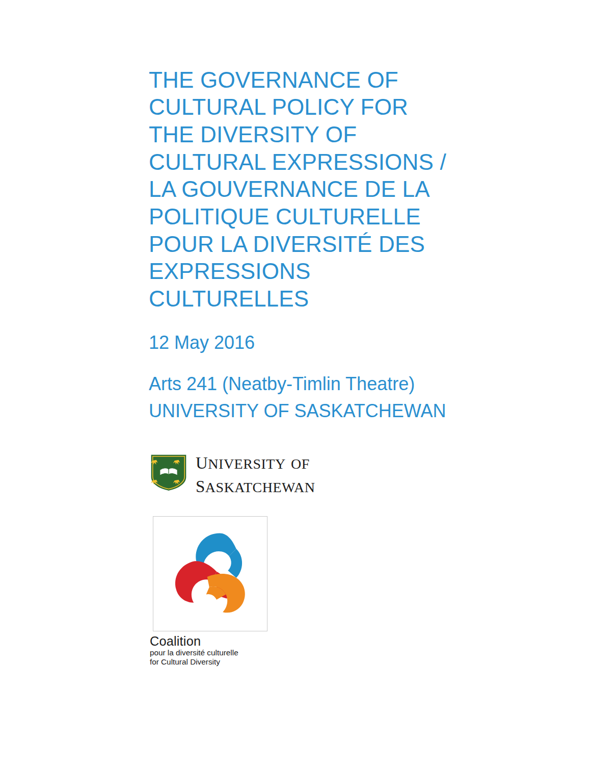The Governance of Cultural Policy for the Diversity of Cultural Expressions / La Gouvernance de la Politique Culturelle pour la Diversité des Expressions Culturelles
12 May 2016
Arts 241 (Neatby-Timlin Theatre)
University of Saskatchewan
University of Saskatchewan
Coalition pour la diversité culturelle for Cultural Diversity